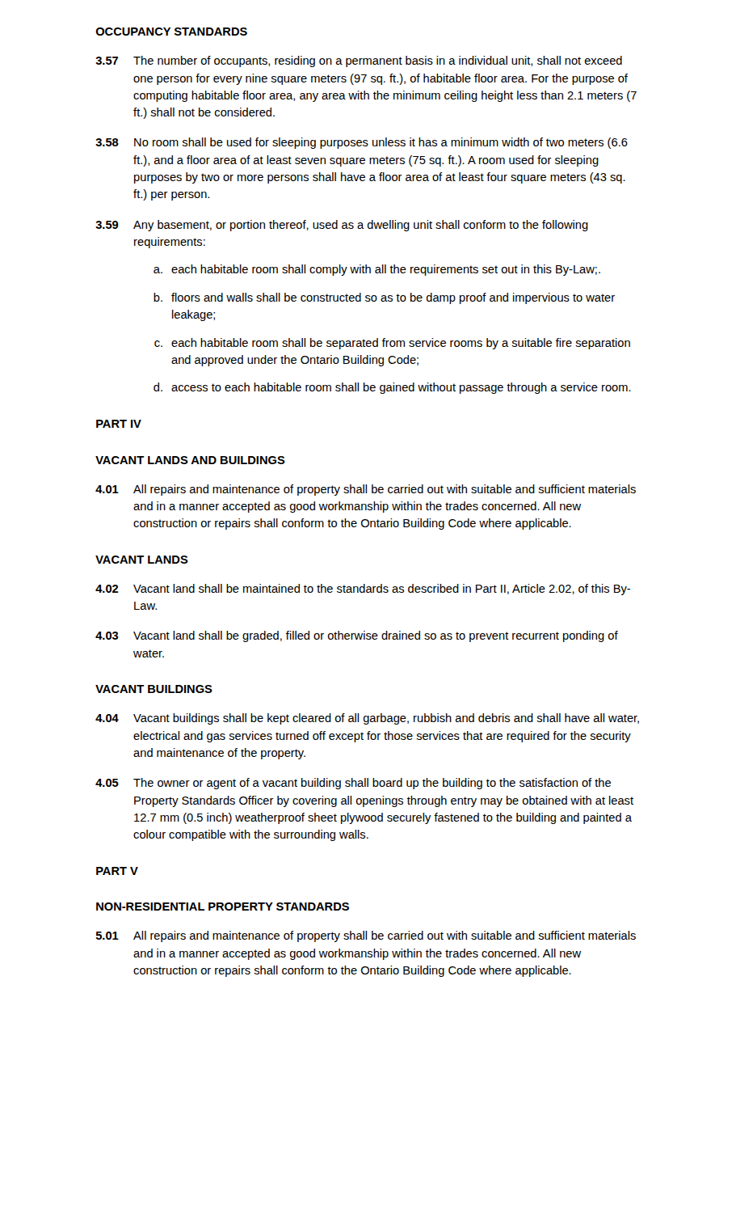OCCUPANCY STANDARDS
3.57
The number of occupants, residing on a permanent basis in a individual unit, shall not exceed one person for every nine square meters (97 sq. ft.), of habitable floor area. For the purpose of computing habitable floor area, any area with the minimum ceiling height less than 2.1 meters (7 ft.) shall not be considered.
3.58
No room shall be used for sleeping purposes unless it has a minimum width of two meters (6.6 ft.), and a floor area of at least seven square meters (75 sq. ft.). A room used for sleeping purposes by two or more persons shall have a floor area of at least four square meters (43 sq. ft.) per person.
3.59
Any basement, or portion thereof, used as a dwelling unit shall conform to the following requirements:
each habitable room shall comply with all the requirements set out in this By-Law;.
floors and walls shall be constructed so as to be damp proof and impervious to water leakage;
each habitable room shall be separated from service rooms by a suitable fire separation and approved under the Ontario Building Code;
access to each habitable room shall be gained without passage through a service room.
PART IV
VACANT LANDS AND BUILDINGS
4.01
All repairs and maintenance of property shall be carried out with suitable and sufficient materials and in a manner accepted as good workmanship within the trades concerned. All new construction or repairs shall conform to the Ontario Building Code where applicable.
VACANT LANDS
4.02
Vacant land shall be maintained to the standards as described in Part II, Article 2.02, of this By-Law.
4.03
Vacant land shall be graded, filled or otherwise drained so as to prevent recurrent ponding of water.
VACANT BUILDINGS
4.04
Vacant buildings shall be kept cleared of all garbage, rubbish and debris and shall have all water, electrical and gas services turned off except for those services that are required for the security and maintenance of the property.
4.05
The owner or agent of a vacant building shall board up the building to the satisfaction of the Property Standards Officer by covering all openings through entry may be obtained with at least 12.7 mm (0.5 inch) weatherproof sheet plywood securely fastened to the building and painted a colour compatible with the surrounding walls.
PART V
NON-RESIDENTIAL PROPERTY STANDARDS
5.01
All repairs and maintenance of property shall be carried out with suitable and sufficient materials and in a manner accepted as good workmanship within the trades concerned. All new construction or repairs shall conform to the Ontario Building Code where applicable.